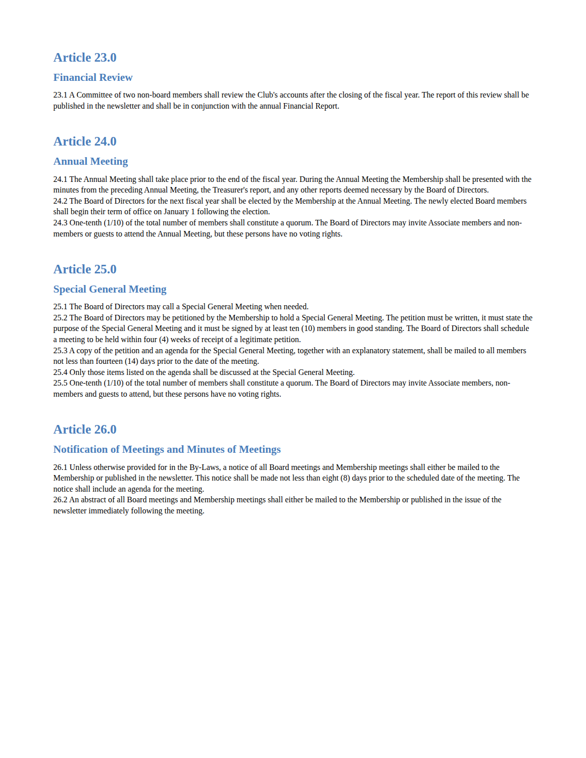Article 23.0
Financial Review
23.1 A Committee of two non-board members shall review the Club's accounts after the closing of the fiscal year. The report of this review shall be published in the newsletter and shall be in conjunction with the annual Financial Report.
Article 24.0
Annual Meeting
24.1 The Annual Meeting shall take place prior to the end of the fiscal year. During the Annual Meeting the Membership shall be presented with the minutes from the preceding Annual Meeting, the Treasurer's report, and any other reports deemed necessary by the Board of Directors.
24.2 The Board of Directors for the next fiscal year shall be elected by the Membership at the Annual Meeting. The newly elected Board members shall begin their term of office on January 1 following the election.
24.3 One-tenth (1/10) of the total number of members shall constitute a quorum. The Board of Directors may invite Associate members and non-members or guests to attend the Annual Meeting, but these persons have no voting rights.
Article 25.0
Special General Meeting
25.1 The Board of Directors may call a Special General Meeting when needed.
25.2 The Board of Directors may be petitioned by the Membership to hold a Special General Meeting. The petition must be written, it must state the purpose of the Special General Meeting and it must be signed by at least ten (10) members in good standing. The Board of Directors shall schedule a meeting to be held within four (4) weeks of receipt of a legitimate petition.
25.3 A copy of the petition and an agenda for the Special General Meeting, together with an explanatory statement, shall be mailed to all members not less than fourteen (14) days prior to the date of the meeting.
25.4 Only those items listed on the agenda shall be discussed at the Special General Meeting.
25.5 One-tenth (1/10) of the total number of members shall constitute a quorum. The Board of Directors may invite Associate members, non-members and guests to attend, but these persons have no voting rights.
Article 26.0
Notification of Meetings and Minutes of Meetings
26.1 Unless otherwise provided for in the By-Laws, a notice of all Board meetings and Membership meetings shall either be mailed to the Membership or published in the newsletter. This notice shall be made not less than eight (8) days prior to the scheduled date of the meeting. The notice shall include an agenda for the meeting.
26.2 An abstract of all Board meetings and Membership meetings shall either be mailed to the Membership or published in the issue of the newsletter immediately following the meeting.